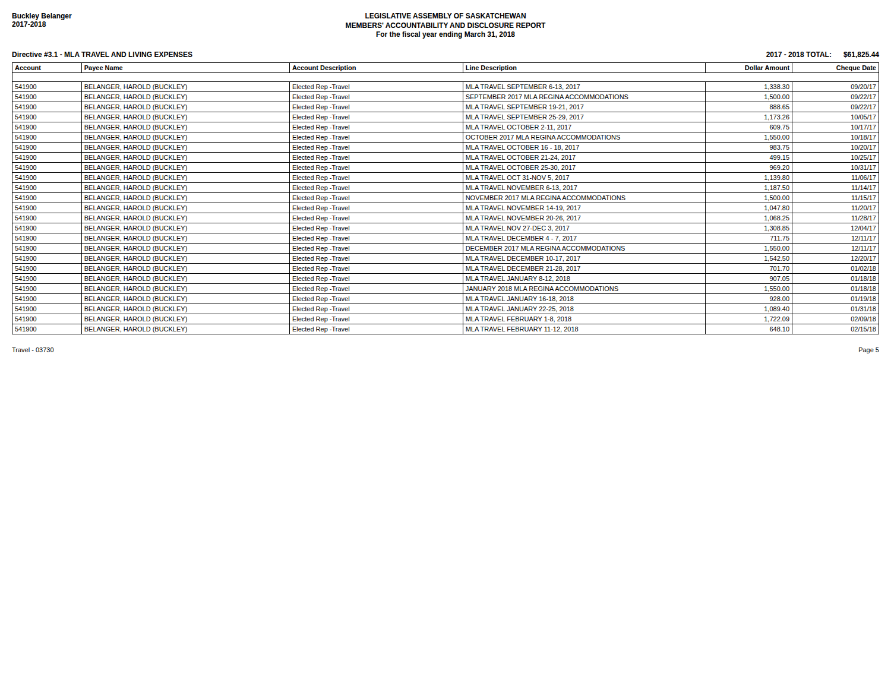Buckley Belanger
2017-2018
LEGISLATIVE ASSEMBLY OF SASKATCHEWAN
MEMBERS' ACCOUNTABILITY AND DISCLOSURE REPORT
For the fiscal year ending March 31, 2018
Directive #3.1 - MLA TRAVEL AND LIVING EXPENSES 2017 - 2018 TOTAL: $61,825.44
| Account | Payee Name | Account Description | Line Description | Dollar Amount | Cheque Date |
| --- | --- | --- | --- | --- | --- |
| 541900 | BELANGER, HAROLD (BUCKLEY) | Elected Rep -Travel | MLA TRAVEL SEPTEMBER 6-13, 2017 | 1,338.30 | 09/20/17 |
| 541900 | BELANGER, HAROLD (BUCKLEY) | Elected Rep -Travel | SEPTEMBER 2017 MLA REGINA ACCOMMODATIONS | 1,500.00 | 09/22/17 |
| 541900 | BELANGER, HAROLD (BUCKLEY) | Elected Rep -Travel | MLA TRAVEL SEPTEMBER 19-21, 2017 | 888.65 | 09/22/17 |
| 541900 | BELANGER, HAROLD (BUCKLEY) | Elected Rep -Travel | MLA TRAVEL SEPTEMBER 25-29, 2017 | 1,173.26 | 10/05/17 |
| 541900 | BELANGER, HAROLD (BUCKLEY) | Elected Rep -Travel | MLA TRAVEL OCTOBER 2-11, 2017 | 609.75 | 10/17/17 |
| 541900 | BELANGER, HAROLD (BUCKLEY) | Elected Rep -Travel | OCTOBER 2017 MLA REGINA ACCOMMODATIONS | 1,550.00 | 10/18/17 |
| 541900 | BELANGER, HAROLD (BUCKLEY) | Elected Rep -Travel | MLA TRAVEL OCTOBER 16 - 18, 2017 | 983.75 | 10/20/17 |
| 541900 | BELANGER, HAROLD (BUCKLEY) | Elected Rep -Travel | MLA TRAVEL OCTOBER 21-24, 2017 | 499.15 | 10/25/17 |
| 541900 | BELANGER, HAROLD (BUCKLEY) | Elected Rep -Travel | MLA TRAVEL OCTOBER 25-30, 2017 | 969.20 | 10/31/17 |
| 541900 | BELANGER, HAROLD (BUCKLEY) | Elected Rep -Travel | MLA TRAVEL OCT 31-NOV 5, 2017 | 1,139.80 | 11/06/17 |
| 541900 | BELANGER, HAROLD (BUCKLEY) | Elected Rep -Travel | MLA TRAVEL NOVEMBER 6-13, 2017 | 1,187.50 | 11/14/17 |
| 541900 | BELANGER, HAROLD (BUCKLEY) | Elected Rep -Travel | NOVEMBER 2017 MLA REGINA ACCOMMODATIONS | 1,500.00 | 11/15/17 |
| 541900 | BELANGER, HAROLD (BUCKLEY) | Elected Rep -Travel | MLA TRAVEL NOVEMBER 14-19, 2017 | 1,047.80 | 11/20/17 |
| 541900 | BELANGER, HAROLD (BUCKLEY) | Elected Rep -Travel | MLA TRAVEL NOVEMBER 20-26, 2017 | 1,068.25 | 11/28/17 |
| 541900 | BELANGER, HAROLD (BUCKLEY) | Elected Rep -Travel | MLA TRAVEL NOV 27-DEC 3, 2017 | 1,308.85 | 12/04/17 |
| 541900 | BELANGER, HAROLD (BUCKLEY) | Elected Rep -Travel | MLA TRAVEL DECEMBER 4 - 7, 2017 | 711.75 | 12/11/17 |
| 541900 | BELANGER, HAROLD (BUCKLEY) | Elected Rep -Travel | DECEMBER 2017 MLA REGINA ACCOMMODATIONS | 1,550.00 | 12/11/17 |
| 541900 | BELANGER, HAROLD (BUCKLEY) | Elected Rep -Travel | MLA TRAVEL DECEMBER 10-17, 2017 | 1,542.50 | 12/20/17 |
| 541900 | BELANGER, HAROLD (BUCKLEY) | Elected Rep -Travel | MLA TRAVEL DECEMBER 21-28, 2017 | 701.70 | 01/02/18 |
| 541900 | BELANGER, HAROLD (BUCKLEY) | Elected Rep -Travel | MLA TRAVEL JANUARY 8-12, 2018 | 907.05 | 01/18/18 |
| 541900 | BELANGER, HAROLD (BUCKLEY) | Elected Rep -Travel | JANUARY 2018 MLA REGINA ACCOMMODATIONS | 1,550.00 | 01/18/18 |
| 541900 | BELANGER, HAROLD (BUCKLEY) | Elected Rep -Travel | MLA TRAVEL JANUARY 16-18, 2018 | 928.00 | 01/19/18 |
| 541900 | BELANGER, HAROLD (BUCKLEY) | Elected Rep -Travel | MLA TRAVEL JANUARY 22-25, 2018 | 1,089.40 | 01/31/18 |
| 541900 | BELANGER, HAROLD (BUCKLEY) | Elected Rep -Travel | MLA TRAVEL FEBRUARY 1-8, 2018 | 1,722.09 | 02/09/18 |
| 541900 | BELANGER, HAROLD (BUCKLEY) | Elected Rep -Travel | MLA TRAVEL FEBRUARY 11-12, 2018 | 648.10 | 02/15/18 |
Travel - 03730 Page 5